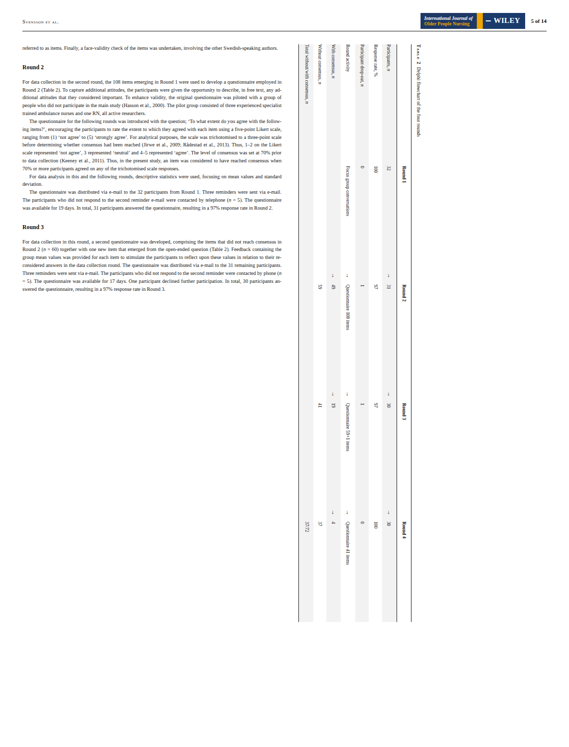Svensson et al.
International Journal of
Older People Nursing
WILEY
5 of 14
referred to as items. Finally, a face-validity check of the items was undertaken, involving the other Swedish-speaking authors.
Round 2
For data collection in the second round, the 108 items emerging in Round 1 were used to develop a questionnaire employed in Round 2 (Table 2). To capture additional attitudes, the participants were given the opportunity to describe, in free text, any additional attitudes that they considered important. To enhance validity, the original questionnaire was piloted with a group of people who did not participate in the main study (Hasson et al., 2000). The pilot group consisted of three experienced specialist trained ambulance nurses and one RN, all active researchers.
The questionnaire for the following rounds was introduced with the question; ‘To what extent do you agree with the following items?’, encouraging the participants to rate the extent to which they agreed with each item using a five-point Likert scale, ranging from (1) ‘not agree’ to (5) ‘strongly agree’. For analytical purposes, the scale was trichotomised to a three-point scale before determining whether consensus had been reached (Jirwe et al., 2009; Rådestad et al., 2013). Thus, 1–2 on the Likert scale represented ‘not agree’, 3 represented ‘neutral’ and 4–5 represented ‘agree’. The level of consensus was set at 70% prior to data collection (Keeney et al., 2011). Thus, in the present study, an item was considered to have reached consensus when 70% or more participants agreed on any of the trichotomised scale responses.
For data analysis in this and the following rounds, descriptive statistics were used, focusing on mean values and standard deviation.
The questionnaire was distributed via e-mail to the 32 participants from Round 1. Three reminders were sent via e-mail. The participants who did not respond to the second reminder e-mail were contacted by telephone (n = 5). The questionnaire was available for 19 days. In total, 31 participants answered the questionnaire, resulting in a 97% response rate in Round 2.
Round 3
For data collection in this round, a second questionnaire was developed, comprising the items that did not reach consensus in Round 2 (n = 60) together with one new item that emerged from the open-ended question (Table 2). Feedback containing the group mean values was provided for each item to stimulate the participants to reflect upon these values in relation to their reconsidered answers in the data collection round. The questionnaire was distributed via e-mail to the 31 remaining participants. Three reminders were sent via e-mail. The participants who did not respond to the second reminder were contacted by phone (n = 5). The questionnaire was available for 17 days. One participant declined further participation. In total, 30 participants answered the questionnaire, resulting in a 97% response rate in Round 3.
Table 2 Delphi flowchart of the four rounds
| | Round 1 | | Round 2 | | Round 3 | | Round 4 |
| --- | --- | --- | --- | --- | --- | --- | --- |
| Participants, n | 32 | → | 31 | → | 30 | → | 30 |
| Response rate, % | 100 | | 97 | | 97 | | 100 |
| Participant drop-out, n | 0 | | 1 | | 1 | | 0 |
| Round activity | Focus group conversations | → | Questionnaire 108 items | → | Questionnaire 59+1 items | → | Questionnaire 41 items |
| With consensus, n | | → | 49 | → | 19 | → | 4 |
| Without consensus, n | | | 59 | | 41 | | 37 |
| Total without/with consensus, n | | | | | | | 37/72 |